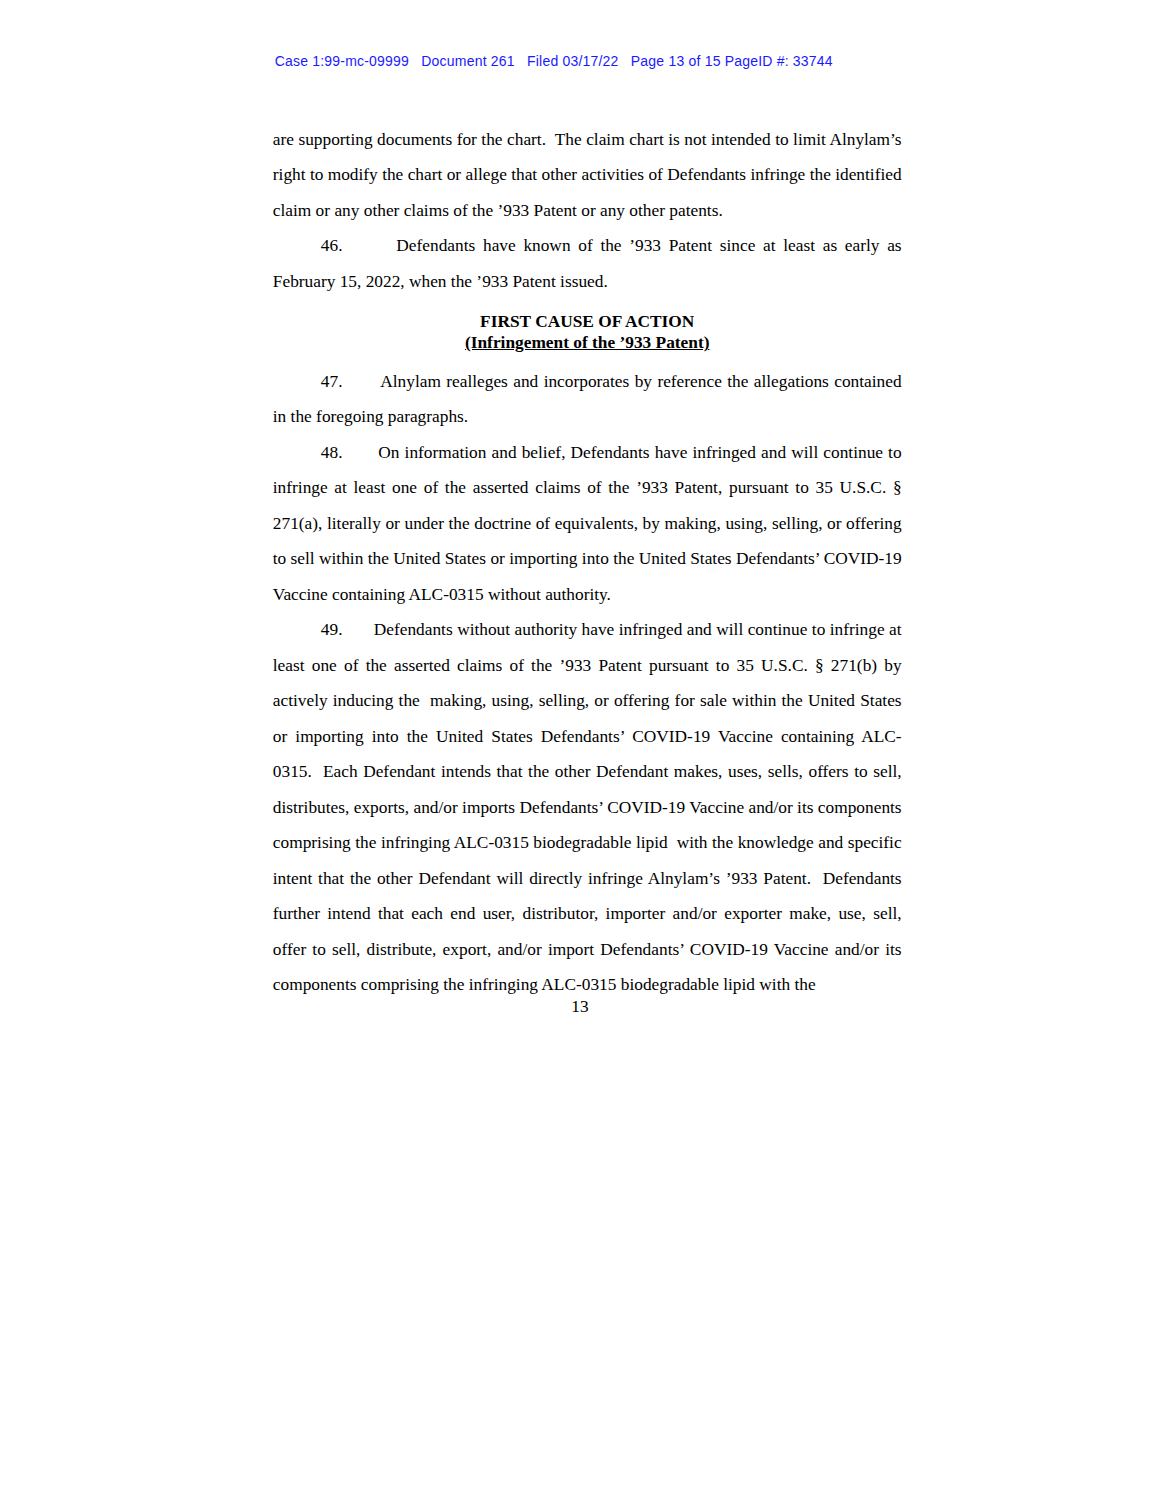Case 1:99-mc-09999 Document 261 Filed 03/17/22 Page 13 of 15 PageID #: 33744
are supporting documents for the chart. The claim chart is not intended to limit Alnylam’s right to modify the chart or allege that other activities of Defendants infringe the identified claim or any other claims of the ’933 Patent or any other patents.
46. Defendants have known of the ’933 Patent since at least as early as February 15, 2022, when the ’933 Patent issued.
FIRST CAUSE OF ACTION
(Infringement of the ’933 Patent)
47. Alnylam realleges and incorporates by reference the allegations contained in the foregoing paragraphs.
48. On information and belief, Defendants have infringed and will continue to infringe at least one of the asserted claims of the ’933 Patent, pursuant to 35 U.S.C. § 271(a), literally or under the doctrine of equivalents, by making, using, selling, or offering to sell within the United States or importing into the United States Defendants’ COVID-19 Vaccine containing ALC-0315 without authority.
49. Defendants without authority have infringed and will continue to infringe at least one of the asserted claims of the ’933 Patent pursuant to 35 U.S.C. § 271(b) by actively inducing the making, using, selling, or offering for sale within the United States or importing into the United States Defendants’ COVID-19 Vaccine containing ALC-0315. Each Defendant intends that the other Defendant makes, uses, sells, offers to sell, distributes, exports, and/or imports Defendants’ COVID-19 Vaccine and/or its components comprising the infringing ALC-0315 biodegradable lipid with the knowledge and specific intent that the other Defendant will directly infringe Alnylam’s ’933 Patent. Defendants further intend that each end user, distributor, importer and/or exporter make, use, sell, offer to sell, distribute, export, and/or import Defendants’ COVID-19 Vaccine and/or its components comprising the infringing ALC-0315 biodegradable lipid with the
13